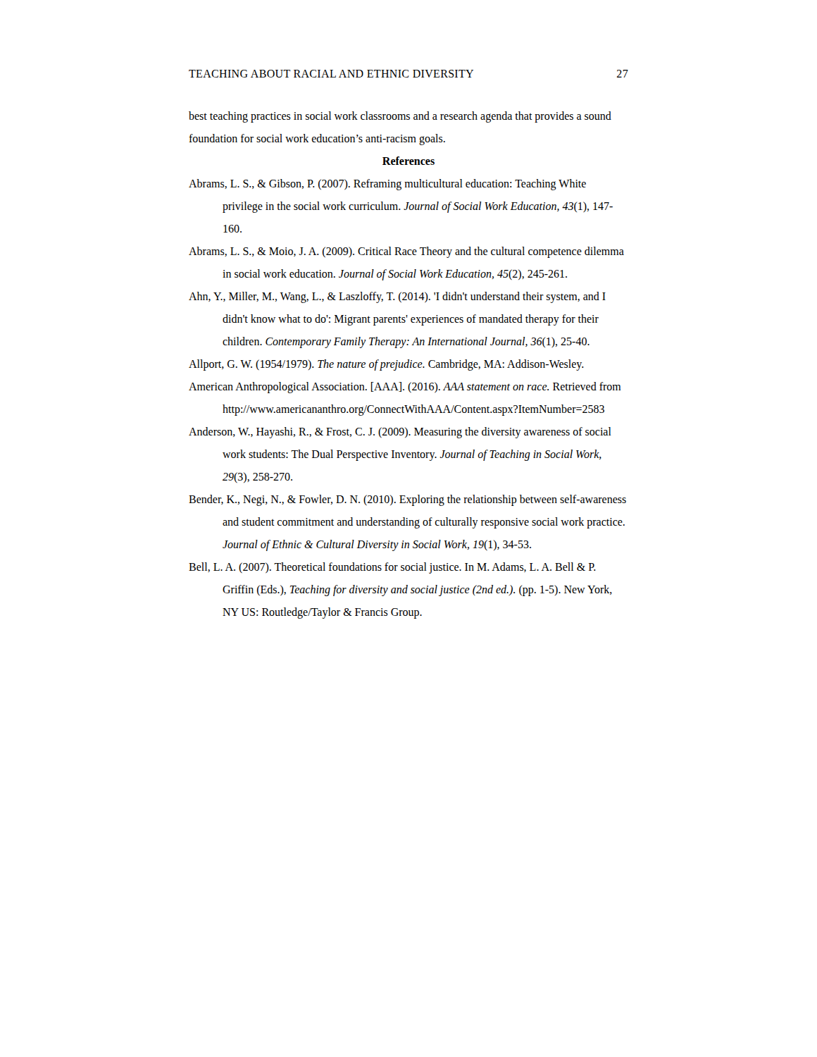Teaching about racial and ethnic diversity 27
best teaching practices in social work classrooms and a research agenda that provides a sound foundation for social work education’s anti-racism goals.
References
Abrams, L. S., & Gibson, P. (2007). Reframing multicultural education: Teaching White privilege in the social work curriculum. Journal of Social Work Education, 43(1), 147-160.
Abrams, L. S., & Moio, J. A. (2009). Critical Race Theory and the cultural competence dilemma in social work education. Journal of Social Work Education, 45(2), 245-261.
Ahn, Y., Miller, M., Wang, L., & Laszloffy, T. (2014). 'I didn't understand their system, and I didn't know what to do': Migrant parents' experiences of mandated therapy for their children. Contemporary Family Therapy: An International Journal, 36(1), 25-40.
Allport, G. W. (1954/1979). The nature of prejudice. Cambridge, MA: Addison-Wesley.
American Anthropological Association. [AAA]. (2016). AAA statement on race. Retrieved from http://www.americananthro.org/ConnectWithAAA/Content.aspx?ItemNumber=2583
Anderson, W., Hayashi, R., & Frost, C. J. (2009). Measuring the diversity awareness of social work students: The Dual Perspective Inventory. Journal of Teaching in Social Work, 29(3), 258-270.
Bender, K., Negi, N., & Fowler, D. N. (2010). Exploring the relationship between self-awareness and student commitment and understanding of culturally responsive social work practice. Journal of Ethnic & Cultural Diversity in Social Work, 19(1), 34-53.
Bell, L. A. (2007). Theoretical foundations for social justice. In M. Adams, L. A. Bell & P. Griffin (Eds.), Teaching for diversity and social justice (2nd ed.). (pp. 1-5). New York, NY US: Routledge/Taylor & Francis Group.